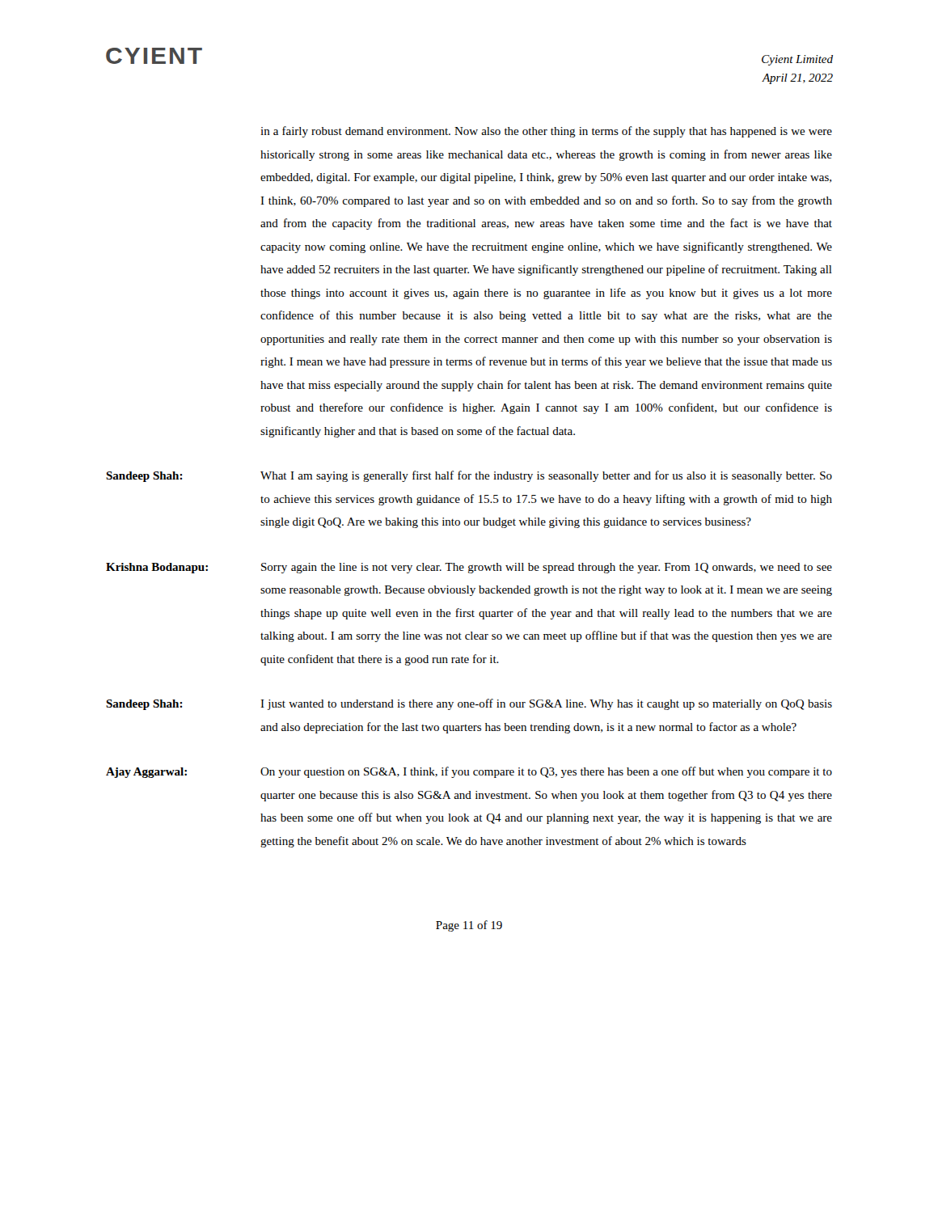CYIENT
Cyient Limited
April 21, 2022
| | in a fairly robust demand environment. Now also the other thing in terms of the supply that has happened is we were historically strong in some areas like mechanical data etc., whereas the growth is coming in from newer areas like embedded, digital. For example, our digital pipeline, I think, grew by 50% even last quarter and our order intake was, I think, 60-70% compared to last year and so on with embedded and so on and so forth. So to say from the growth and from the capacity from the traditional areas, new areas have taken some time and the fact is we have that capacity now coming online. We have the recruitment engine online, which we have significantly strengthened. We have added 52 recruiters in the last quarter. We have significantly strengthened our pipeline of recruitment. Taking all those things into account it gives us, again there is no guarantee in life as you know but it gives us a lot more confidence of this number because it is also being vetted a little bit to say what are the risks, what are the opportunities and really rate them in the correct manner and then come up with this number so your observation is right. I mean we have had pressure in terms of revenue but in terms of this year we believe that the issue that made us have that miss especially around the supply chain for talent has been at risk. The demand environment remains quite robust and therefore our confidence is higher. Again I cannot say I am 100% confident, but our confidence is significantly higher and that is based on some of the factual data. |
| Sandeep Shah: | What I am saying is generally first half for the industry is seasonally better and for us also it is seasonally better. So to achieve this services growth guidance of 15.5 to 17.5 we have to do a heavy lifting with a growth of mid to high single digit QoQ. Are we baking this into our budget while giving this guidance to services business? |
| Krishna Bodanapu: | Sorry again the line is not very clear. The growth will be spread through the year. From 1Q onwards, we need to see some reasonable growth. Because obviously backended growth is not the right way to look at it. I mean we are seeing things shape up quite well even in the first quarter of the year and that will really lead to the numbers that we are talking about. I am sorry the line was not clear so we can meet up offline but if that was the question then yes we are quite confident that there is a good run rate for it. |
| Sandeep Shah: | I just wanted to understand is there any one-off in our SG&A line. Why has it caught up so materially on QoQ basis and also depreciation for the last two quarters has been trending down, is it a new normal to factor as a whole? |
| Ajay Aggarwal: | On your question on SG&A, I think, if you compare it to Q3, yes there has been a one off but when you compare it to quarter one because this is also SG&A and investment. So when you look at them together from Q3 to Q4 yes there has been some one off but when you look at Q4 and our planning next year, the way it is happening is that we are getting the benefit about 2% on scale. We do have another investment of about 2% which is towards |
Page 11 of 19